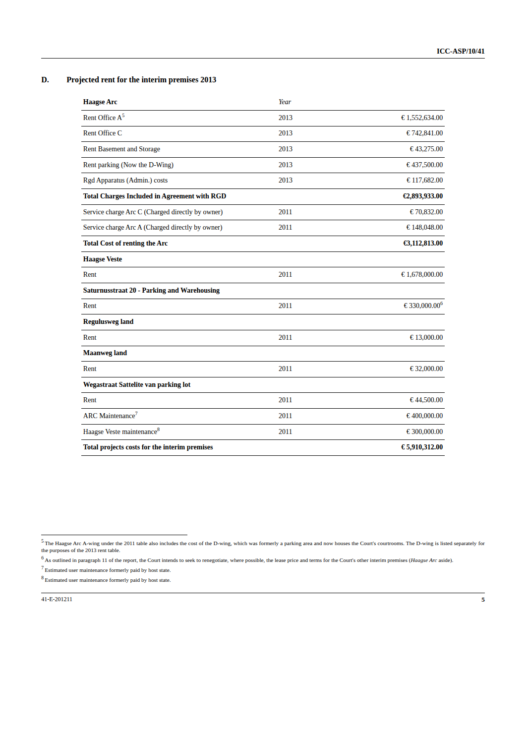ICC-ASP/10/41
D. Projected rent for the interim premises 2013
| Haagse Arc | Year | |
| Rent Office A 5 | 2013 | € 1,552,634.00 |
| Rent Office C | 2013 | € 742,841.00 |
| Rent Basement and Storage | 2013 | € 43,275.00 |
| Rent parking (Now the D-Wing) | 2013 | € 437,500.00 |
| Rgd Apparatus (Admin.) costs | 2013 | € 117,682.00 |
| Total Charges Included in Agreement with RGD | | €2,893,933.00 |
| Service charge Arc C (Charged directly by owner) | 2011 | € 70,832.00 |
| Service charge Arc A (Charged directly by owner) | 2011 | € 148,048.00 |
| Total Cost of renting the Arc | | €3,112,813.00 |
| Haagse Veste | | |
| Rent | 2011 | € 1,678,000.00 |
| Saturnusstraat 20 - Parking and Warehousing | | |
| Rent | 2011 | € 330,000.00 6 |
| Regulusweg land | | |
| Rent | 2011 | € 13,000.00 |
| Maanweg land | | |
| Rent | 2011 | € 32,000.00 |
| Wegastraat Sattelite van parking lot | | |
| Rent | 2011 | € 44,500.00 |
| ARC Maintenance 7 | 2011 | € 400,000.00 |
| Haagse Veste maintenance 8 | 2011 | € 300,000.00 |
| Total projects costs for the interim premises | | € 5,910,312.00 |
5 The Haagse Arc A-wing under the 2011 table also includes the cost of the D-wing, which was formerly a parking area and now houses the Court's courtrooms. The D-wing is listed separately for the purposes of the 2013 rent table.
6 As outlined in paragraph 11 of the report, the Court intends to seek to renegotiate, where possible, the lease price and terms for the Court's other interim premises (Haagse Arc aside).
7 Estimated user maintenance formerly paid by host state.
8 Estimated user maintenance formerly paid by host state.
41-E-201211
5